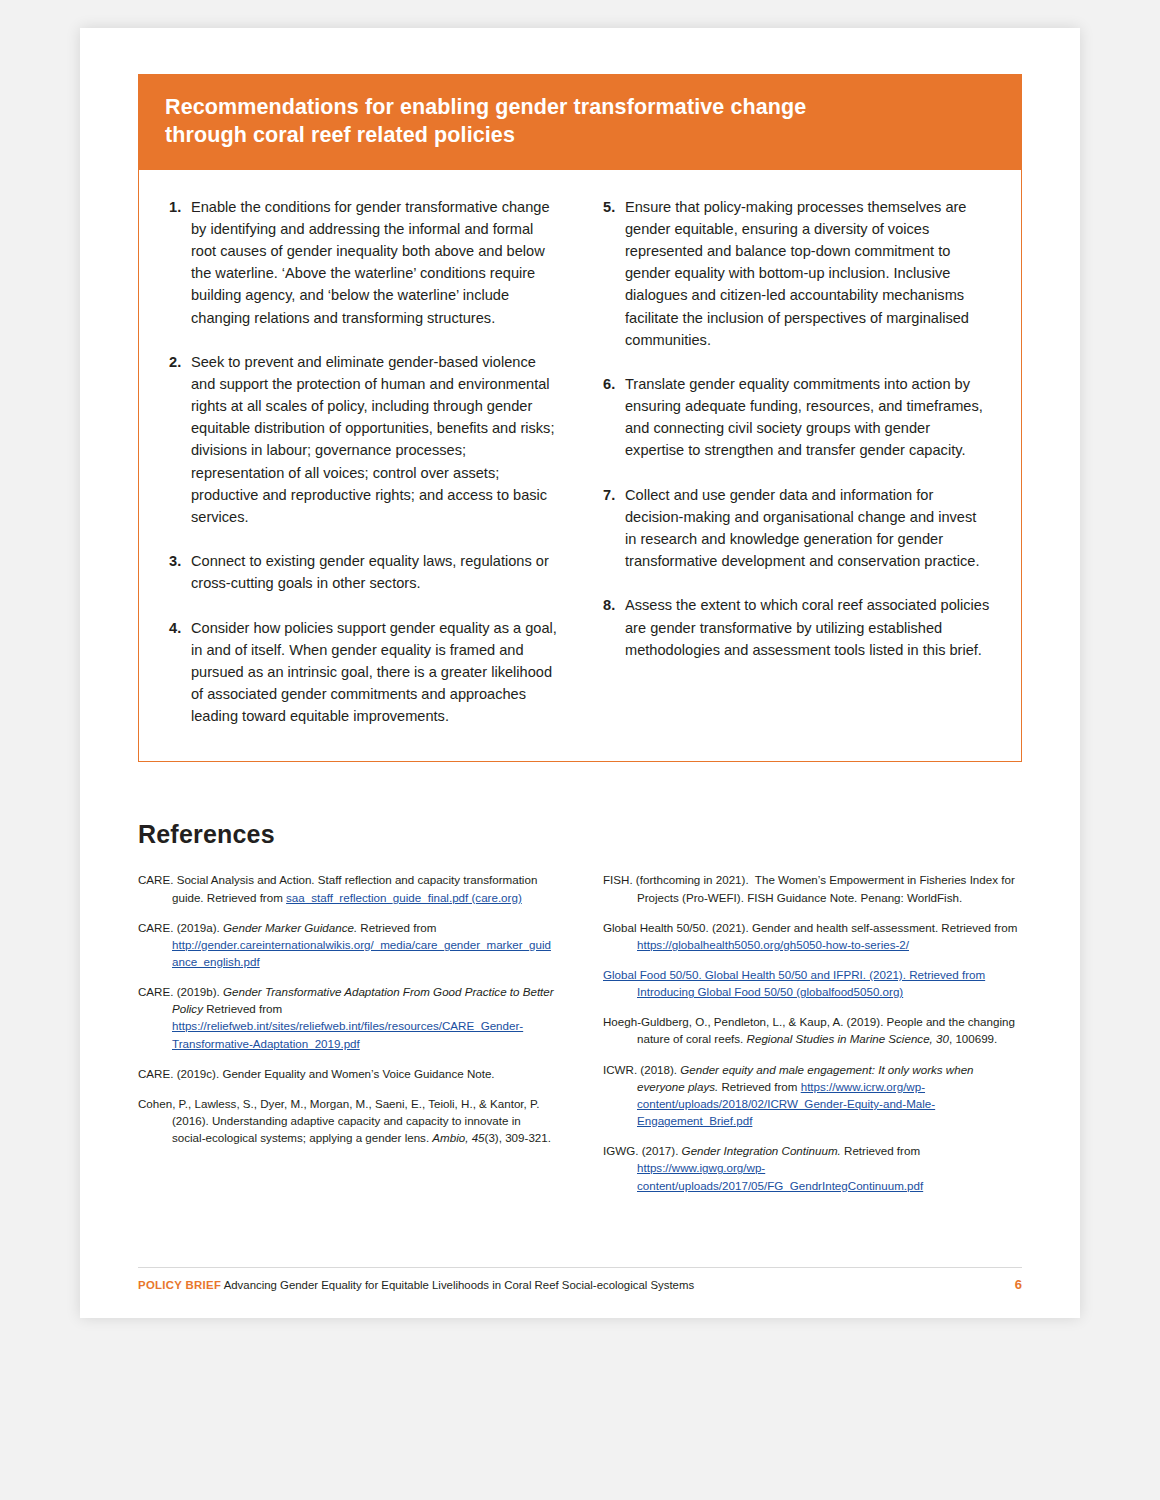Recommendations for enabling gender transformative change
through coral reef related policies
Enable the conditions for gender transformative change by identifying and addressing the informal and formal root causes of gender inequality both above and below the waterline. ‘Above the waterline’ conditions require building agency, and ‘below the waterline’ include changing relations and transforming structures.
Seek to prevent and eliminate gender-based violence and support the protection of human and environmental rights at all scales of policy, including through gender equitable distribution of opportunities, benefits and risks; divisions in labour; governance processes; representation of all voices; control over assets; productive and reproductive rights; and access to basic services.
Connect to existing gender equality laws, regulations or cross-cutting goals in other sectors.
Consider how policies support gender equality as a goal, in and of itself. When gender equality is framed and pursued as an intrinsic goal, there is a greater likelihood of associated gender commitments and approaches leading toward equitable improvements.
Ensure that policy-making processes themselves are gender equitable, ensuring a diversity of voices represented and balance top-down commitment to gender equality with bottom-up inclusion. Inclusive dialogues and citizen-led accountability mechanisms facilitate the inclusion of perspectives of marginalised communities.
Translate gender equality commitments into action by ensuring adequate funding, resources, and timeframes, and connecting civil society groups with gender expertise to strengthen and transfer gender capacity.
Collect and use gender data and information for decision-making and organisational change and invest in research and knowledge generation for gender transformative development and conservation practice.
Assess the extent to which coral reef associated policies are gender transformative by utilizing established methodologies and assessment tools listed in this brief.
References
CARE. Social Analysis and Action. Staff reflection and capacity transformation guide. Retrieved from saa_staff_reflection_guide_final.pdf (care.org)
CARE. (2019a). Gender Marker Guidance. Retrieved from http://gender.careinternationalwikis.org/_media/care_gender_marker_guidance_english.pdf
CARE. (2019b). Gender Transformative Adaptation From Good Practice to Better Policy Retrieved from https://reliefweb.int/sites/reliefweb.int/files/resources/CARE_Gender-Transformative-Adaptation_2019.pdf
CARE. (2019c). Gender Equality and Women’s Voice Guidance Note.
Cohen, P., Lawless, S., Dyer, M., Morgan, M., Saeni, E., Teioli, H., & Kantor, P. (2016). Understanding adaptive capacity and capacity to innovate in social-ecological systems; applying a gender lens. Ambio, 45(3), 309-321.
FISH. (forthcoming in 2021). The Women’s Empowerment in Fisheries Index for Projects (Pro-WEFI). FISH Guidance Note. Penang: WorldFish.
Global Health 50/50. (2021). Gender and health self-assessment. Retrieved from https://globalhealth5050.org/gh5050-how-to-series-2/
Global Food 50/50. Global Health 50/50 and IFPRI. (2021). Retrieved from Introducing Global Food 50/50 (globalfood5050.org)
Hoegh-Guldberg, O., Pendleton, L., & Kaup, A. (2019). People and the changing nature of coral reefs. Regional Studies in Marine Science, 30, 100699.
ICWR. (2018). Gender equity and male engagement: It only works when everyone plays. Retrieved from https://www.icrw.org/wp-content/uploads/2018/02/ICRW_Gender-Equity-and-Male-Engagement_Brief.pdf
IGWG. (2017). Gender Integration Continuum. Retrieved from https://www.igwg.org/wp-content/uploads/2017/05/FG_GendrIntegContinuum.pdf
POLICY BRIEF Advancing Gender Equality for Equitable Livelihoods in Coral Reef Social-ecological Systems
6